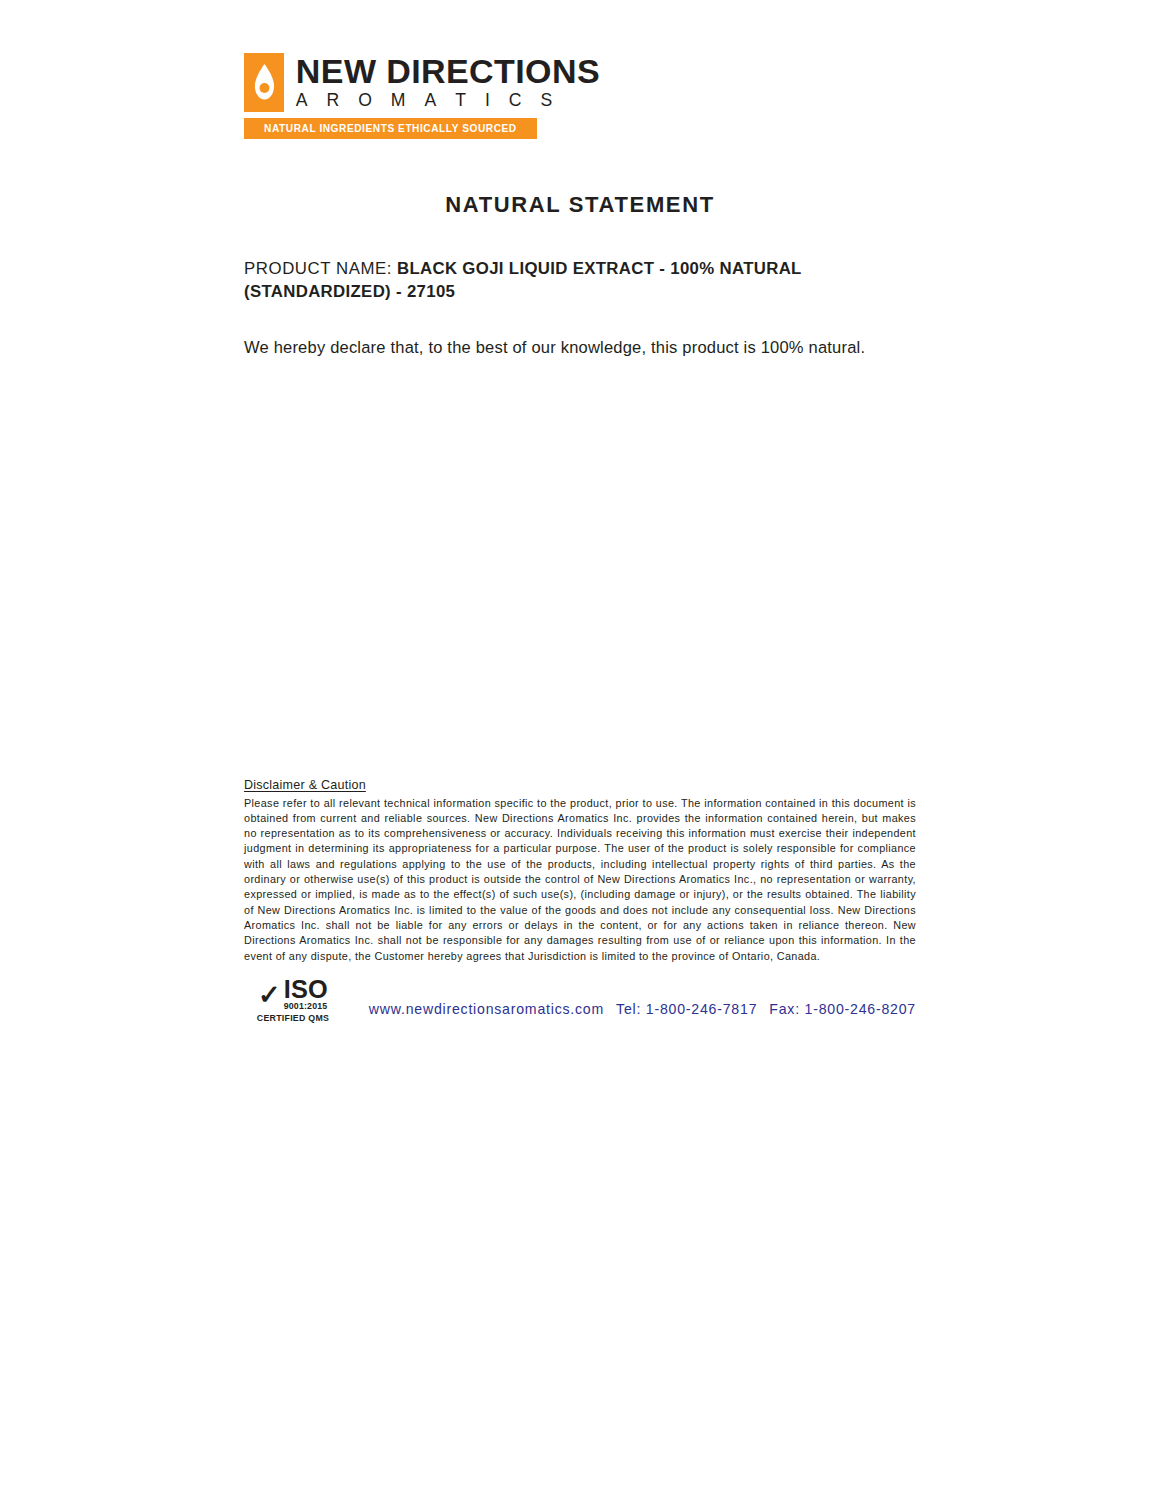NEW DIRECTIONS
A R O M A T I C S
NATURAL INGREDIENTS ETHICALLY SOURCED
NATURAL STATEMENT
PRODUCT NAME: BLACK GOJI LIQUID EXTRACT - 100% NATURAL (STANDARDIZED) - 27105
We hereby declare that, to the best of our knowledge, this product is 100% natural.
Disclaimer & Caution
Please refer to all relevant technical information specific to the product, prior to use. The information contained in this document is obtained from current and reliable sources. New Directions Aromatics Inc. provides the information contained herein, but makes no representation as to its comprehensiveness or accuracy. Individuals receiving this information must exercise their independent judgment in determining its appropriateness for a particular purpose. The user of the product is solely responsible for compliance with all laws and regulations applying to the use of the products, including intellectual property rights of third parties. As the ordinary or otherwise use(s) of this product is outside the control of New Directions Aromatics Inc., no representation or warranty, expressed or implied, is made as to the effect(s) of such use(s), (including damage or injury), or the results obtained. The liability of New Directions Aromatics Inc. is limited to the value of the goods and does not include any consequential loss. New Directions Aromatics Inc. shall not be liable for any errors or delays in the content, or for any actions taken in reliance thereon. New Directions Aromatics Inc. shall not be responsible for any damages resulting from use of or reliance upon this information. In the event of any dispute, the Customer hereby agrees that Jurisdiction is limited to the province of Ontario, Canada.
✓ ISO
9001:2015
CERTIFIED QMS
www.newdirectionsaromatics.com Tel: 1-800-246-7817 Fax: 1-800-246-8207